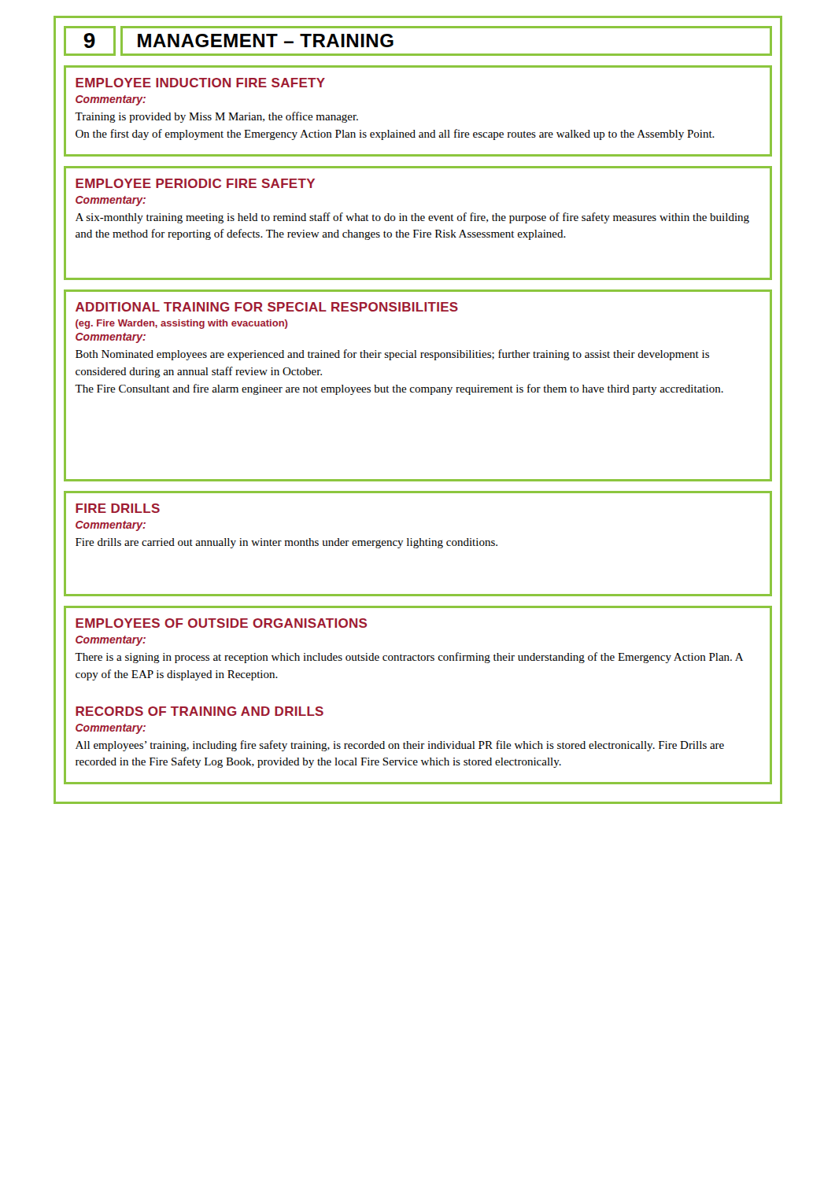9
MANAGEMENT – TRAINING
EMPLOYEE INDUCTION FIRE SAFETY
Commentary:
Training is provided by Miss M Marian, the office manager.
On the first day of employment the Emergency Action Plan is explained and all fire escape routes are walked up to the Assembly Point.
EMPLOYEE PERIODIC FIRE SAFETY
Commentary:
A six-monthly training meeting is held to remind staff of what to do in the event of fire, the purpose of fire safety measures within the building and the method for reporting of defects. The review and changes to the Fire Risk Assessment explained.
ADDITIONAL TRAINING FOR SPECIAL RESPONSIBILITIES
(eg. Fire Warden, assisting with evacuation)
Commentary:
Both Nominated employees are experienced and trained for their special responsibilities; further training to assist their development is considered during an annual staff review in October.
The Fire Consultant and fire alarm engineer are not employees but the company requirement is for them to have third party accreditation.
FIRE DRILLS
Commentary:
Fire drills are carried out annually in winter months under emergency lighting conditions.
EMPLOYEES OF OUTSIDE ORGANISATIONS
Commentary:
There is a signing in process at reception which includes outside contractors confirming their understanding of the Emergency Action Plan. A copy of the EAP is displayed in Reception.
RECORDS OF TRAINING AND DRILLS
Commentary:
All employees’ training, including fire safety training, is recorded on their individual PR file which is stored electronically. Fire Drills are recorded in the Fire Safety Log Book, provided by the local Fire Service which is stored electronically.